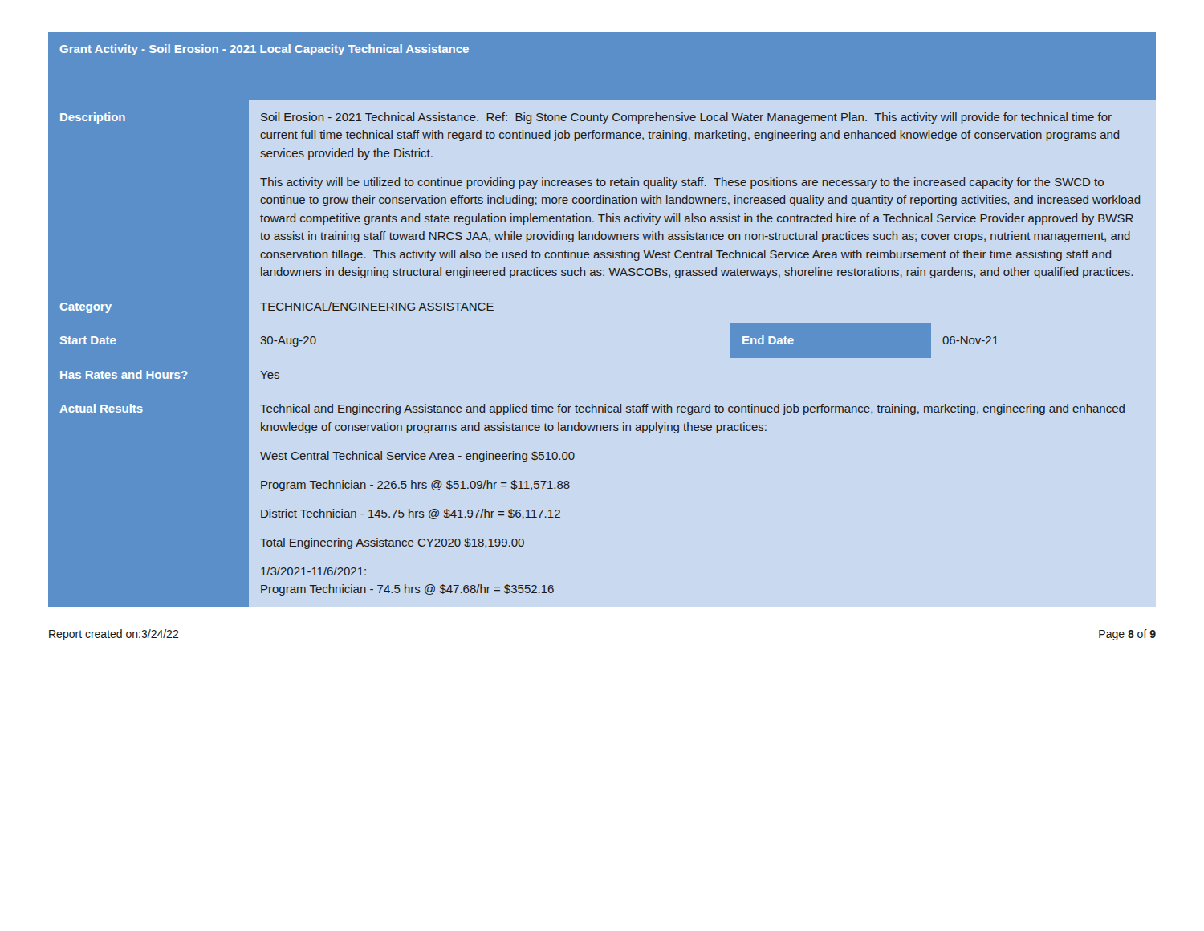| Grant Activity - Soil Erosion - 2021 Local Capacity Technical Assistance |
| --- |
| Description | Soil Erosion - 2021 Technical Assistance. Ref: Big Stone County Comprehensive Local Water Management Plan. This activity will provide for technical time for current full time technical staff with regard to continued job performance, training, marketing, engineering and enhanced knowledge of conservation programs and services provided by the District. This activity will be utilized to continue providing pay increases to retain quality staff. These positions are necessary to the increased capacity for the SWCD to continue to grow their conservation efforts including; more coordination with landowners, increased quality and quantity of reporting activities, and increased workload toward competitive grants and state regulation implementation. This activity will also assist in the contracted hire of a Technical Service Provider approved by BWSR to assist in training staff toward NRCS JAA, while providing landowners with assistance on non-structural practices such as; cover crops, nutrient management, and conservation tillage. This activity will also be used to continue assisting West Central Technical Service Area with reimbursement of their time assisting staff and landowners in designing structural engineered practices such as: WASCOBs, grassed waterways, shoreline restorations, rain gardens, and other qualified practices. |
| Category | TECHNICAL/ENGINEERING ASSISTANCE |
| Start Date | 30-Aug-20 | End Date | 06-Nov-21 |
| Has Rates and Hours? | Yes |
| Actual Results | Technical and Engineering Assistance and applied time for technical staff with regard to continued job performance, training, marketing, engineering and enhanced knowledge of conservation programs and assistance to landowners in applying these practices: West Central Technical Service Area - engineering $510.00 Program Technician - 226.5 hrs @ $51.09/hr = $11,571.88 District Technician - 145.75 hrs @ $41.97/hr = $6,117.12 Total Engineering Assistance CY2020 $18,199.00 1/3/2021-11/6/2021: Program Technician - 74.5 hrs @ $47.68/hr = $3552.16 |
Report created on:3/24/22
Page 8 of 9